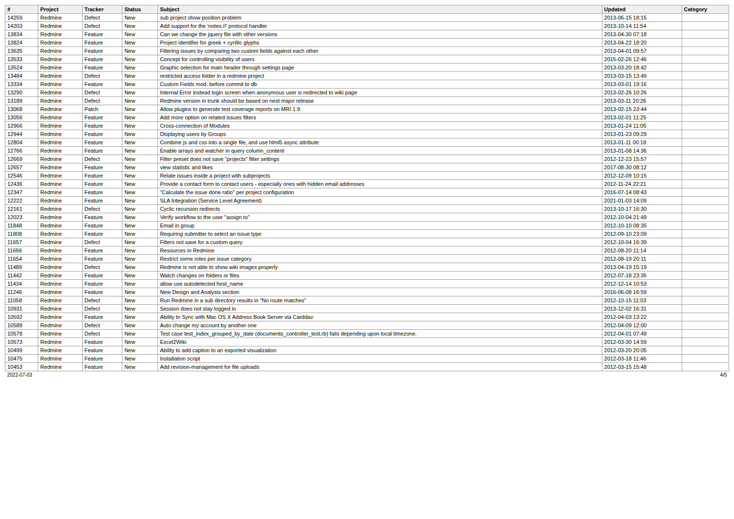| # | Project | Tracker | Status | Subject | Updated | Category |
| --- | --- | --- | --- | --- | --- | --- |
| 14259 | Redmine | Defect | New | sub project show position problem | 2013-06-15 18:15 | |
| 14203 | Redmine | Defect | New | Add support for the 'notes://' protocol handler | 2013-10-14 11:54 | |
| 13834 | Redmine | Feature | New | Can we change the jquery file with other versions | 2013-04-30 07:18 | |
| 13824 | Redmine | Feature | New | Project identifier for greek + cyrillic glyphs | 2013-04-22 18:20 | |
| 13635 | Redmine | Feature | New | Filtering issues by comparing two custom fields against each other | 2013-04-01 09:57 | |
| 13533 | Redmine | Feature | New | Concept for controlling visibility of users | 2015-02-26 12:46 | |
| 13524 | Redmine | Feature | New | Graphic selection for main header through settings page | 2013-03-20 18:42 | |
| 13484 | Redmine | Defect | New | restricted access folder in a redmine project | 2013-03-15 13:49 | |
| 13334 | Redmine | Feature | New | Custom Fields mod. before commit to db | 2013-03-01 19:16 | |
| 13290 | Redmine | Defect | New | Internal Error instead login screen when anonymous user is redirected to wiki page | 2013-02-26 10:26 | |
| 13189 | Redmine | Defect | New | Redmine version in trunk should be based on next major release | 2013-03-11 20:26 | |
| 13068 | Redmine | Patch | New | Allow plugins to generate test coverage reports on MRI 1.9 | 2013-02-15 23:44 | |
| 13056 | Redmine | Feature | New | Add more option on related issues filters | 2013-02-01 11:25 | |
| 12966 | Redmine | Feature | New | Cross-connection of Modules | 2013-01-24 11:05 | |
| 12944 | Redmine | Feature | New | Displaying users by Groups | 2013-01-23 09:29 | |
| 12804 | Redmine | Feature | New | Combine js and css into a single file, and use html5 async attribute | 2013-01-11 00:18 | |
| 12766 | Redmine | Feature | New | Enable arrays and watcher in query column_content | 2013-01-08 14:36 | |
| 12669 | Redmine | Defect | New | Filter preset does not save "projects" filter settings | 2012-12-23 15:57 | |
| 12657 | Redmine | Feature | New | view statistic and likes | 2017-08-30 08:12 | |
| 12546 | Redmine | Feature | New | Relate issues inside a project with subprojects | 2012-12-09 10:15 | |
| 12436 | Redmine | Feature | New | Provide a contact form to contact users - especially ones with hidden email addresses | 2012-11-24 22:21 | |
| 12347 | Redmine | Feature | New | "Calculate the issue done ratio" per project configuration | 2016-07-14 08:43 | |
| 12222 | Redmine | Feature | New | SLA Integration (Service Level Agreement) | 2021-01-03 14:09 | |
| 12161 | Redmine | Defect | New | Cyclic recursion redirects | 2013-10-17 16:30 | |
| 12023 | Redmine | Feature | New | Verify workflow to the user "assign to" | 2012-10-04 21:49 | |
| 11848 | Redmine | Feature | New | Email in group | 2012-10-10 08:35 | |
| 11808 | Redmine | Feature | New | Requiring submitter to select an issue type | 2012-09-10 23:09 | |
| 11657 | Redmine | Defect | New | Filters not save for a custom query | 2012-10-04 16:39 | |
| 11656 | Redmine | Feature | New | Resources in Redmine | 2012-08-20 11:14 | |
| 11654 | Redmine | Feature | New | Restrict some roles per issue category | 2012-08-19 20:11 | |
| 11489 | Redmine | Defect | New | Redmine is not able to show wiki images properly | 2013-04-19 15:19 | |
| 11442 | Redmine | Feature | New | Watch changes on folders or files | 2012-07-18 23:35 | |
| 11434 | Redmine | Feature | New | allow use autodetected host_name | 2012-12-14 10:53 | |
| 11246 | Redmine | Feature | New | New Design and Analysis section | 2016-06-08 16:59 | |
| 11058 | Redmine | Defect | New | Run Redmine in a sub directory results in "No route matches" | 2012-10-15 11:03 | |
| 10931 | Redmine | Defect | New | Session does not stay logged in | 2013-12-02 16:31 | |
| 10592 | Redmine | Feature | New | Ability to Sync with Mac OS X Address Book Server via Carddav | 2012-04-03 13:22 | |
| 10589 | Redmine | Defect | New | Auto change my account by another one | 2012-04-09 12:00 | |
| 10578 | Redmine | Defect | New | Test case test_index_grouped_by_date (documents_controller_test.rb) fails depending upon local timezone. | 2012-04-01 07:49 | |
| 10573 | Redmine | Feature | New | Excel2Wiki | 2012-03-30 14:59 | |
| 10499 | Redmine | Feature | New | Ability to add caption to an exported visualization | 2012-03-20 20:05 | |
| 10475 | Redmine | Feature | New | Installation script | 2012-03-18 11:46 | |
| 10453 | Redmine | Feature | New | Add revision-management for file uploads | 2012-03-15 15:48 | |
| 2022-07-03 | 4/5 |